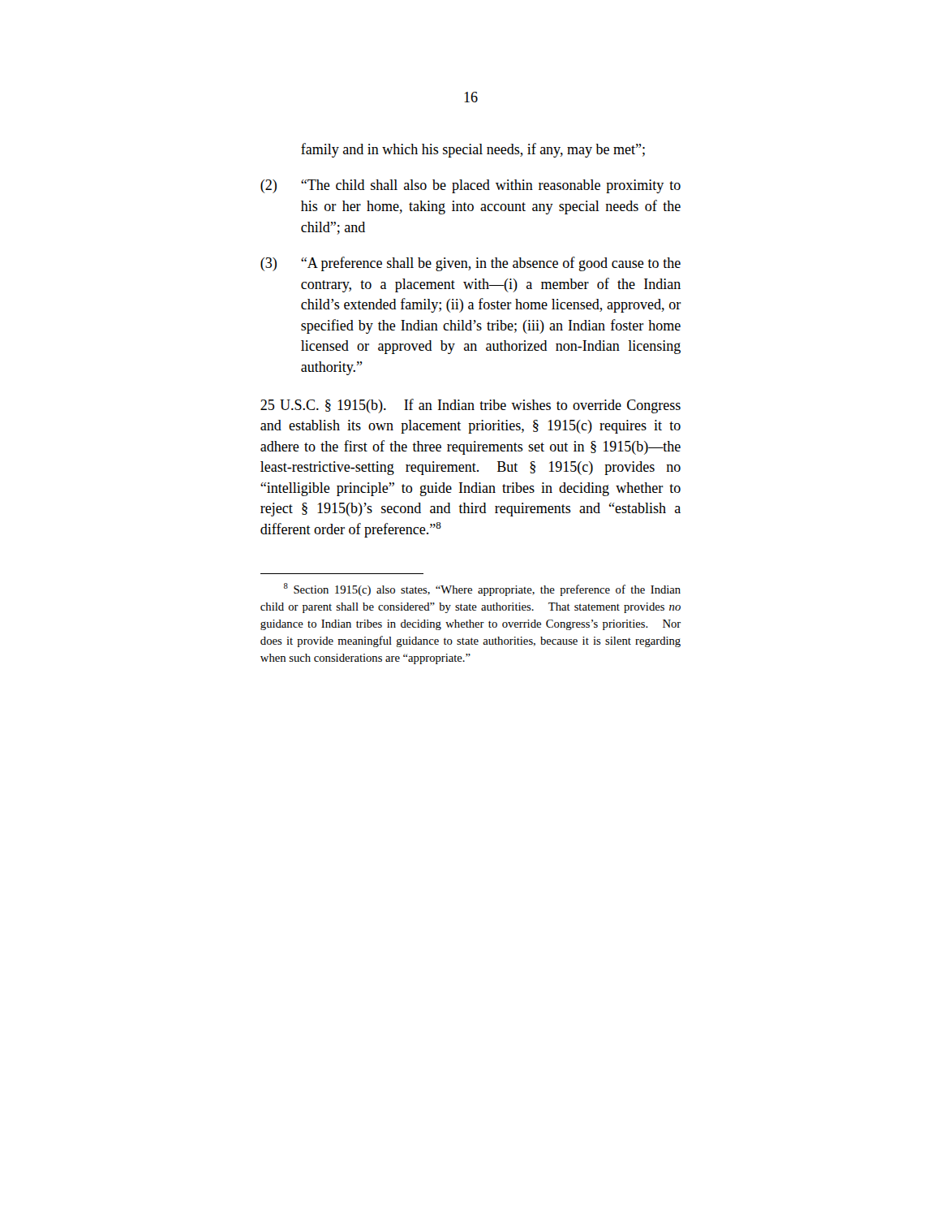16
family and in which his special needs, if any, may be met”;
(2)
“The child shall also be placed within reasonable proximity to his or her home, taking into account any special needs of the child”; and
(3)
“A preference shall be given, in the absence of good cause to the contrary, to a placement with—(i) a member of the Indian child’s extended family; (ii) a foster home licensed, approved, or specified by the Indian child’s tribe; (iii) an Indian foster home licensed or approved by an authorized non-Indian licensing authority.”
25 U.S.C. § 1915(b). If an Indian tribe wishes to override Congress and establish its own placement priorities, § 1915(c) requires it to adhere to the first of the three requirements set out in § 1915(b)—the least-restrictive-setting requirement. But § 1915(c) provides no “intelligible principle” to guide Indian tribes in deciding whether to reject § 1915(b)’s second and third requirements and “establish a different order of preference.”8
8 Section 1915(c) also states, “Where appropriate, the preference of the Indian child or parent shall be considered” by state authorities. That statement provides no guidance to Indian tribes in deciding whether to override Congress’s priorities. Nor does it provide meaningful guidance to state authorities, because it is silent regarding when such considerations are “appropriate.”